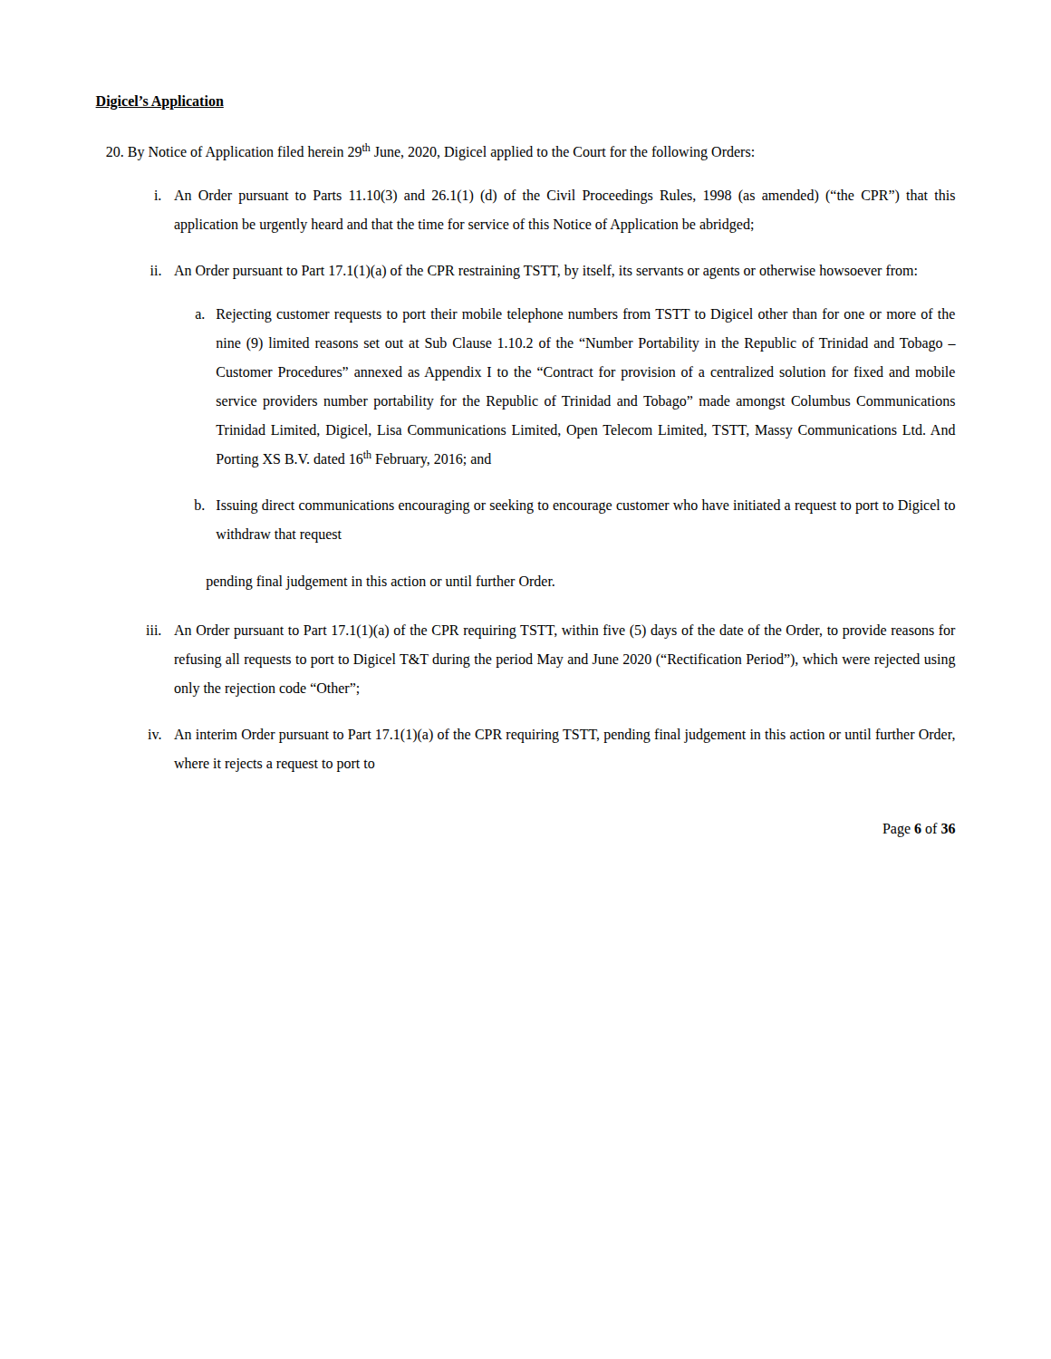Digicel’s Application
By Notice of Application filed herein 29th June, 2020, Digicel applied to the Court for the following Orders:
An Order pursuant to Parts 11.10(3) and 26.1(1) (d) of the Civil Proceedings Rules, 1998 (as amended) (“the CPR”) that this application be urgently heard and that the time for service of this Notice of Application be abridged;
An Order pursuant to Part 17.1(1)(a) of the CPR restraining TSTT, by itself, its servants or agents or otherwise howsoever from:
Rejecting customer requests to port their mobile telephone numbers from TSTT to Digicel other than for one or more of the nine (9) limited reasons set out at Sub Clause 1.10.2 of the “Number Portability in the Republic of Trinidad and Tobago – Customer Procedures” annexed as Appendix I to the “Contract for provision of a centralized solution for fixed and mobile service providers number portability for the Republic of Trinidad and Tobago” made amongst Columbus Communications Trinidad Limited, Digicel, Lisa Communications Limited, Open Telecom Limited, TSTT, Massy Communications Ltd. And Porting XS B.V. dated 16th February, 2016; and
Issuing direct communications encouraging or seeking to encourage customer who have initiated a request to port to Digicel to withdraw that request
pending final judgement in this action or until further Order.
An Order pursuant to Part 17.1(1)(a) of the CPR requiring TSTT, within five (5) days of the date of the Order, to provide reasons for refusing all requests to port to Digicel T&T during the period May and June 2020 (“Rectification Period”), which were rejected using only the rejection code “Other”;
An interim Order pursuant to Part 17.1(1)(a) of the CPR requiring TSTT, pending final judgement in this action or until further Order, where it rejects a request to port to
Page 6 of 36